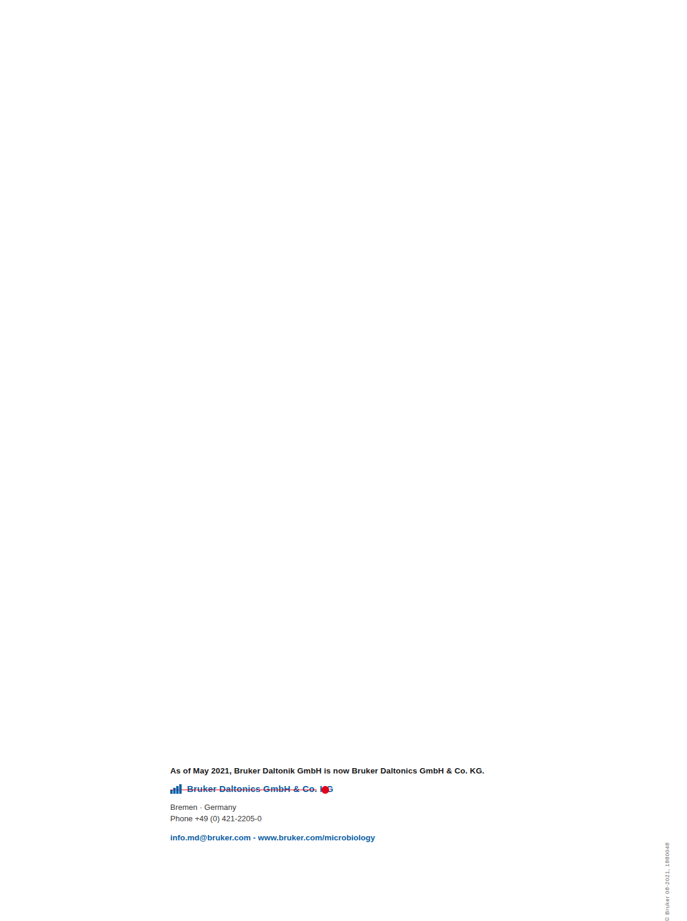As of May 2021, Bruker Daltonik GmbH is now Bruker Daltonics GmbH & Co. KG.
Bruker Daltonics GmbH & Co. KG
Bremen · Germany
Phone +49 (0) 421-2205-0
info.md@bruker.com - www.bruker.com/microbiology
© Bruker 08-2021, 1880048